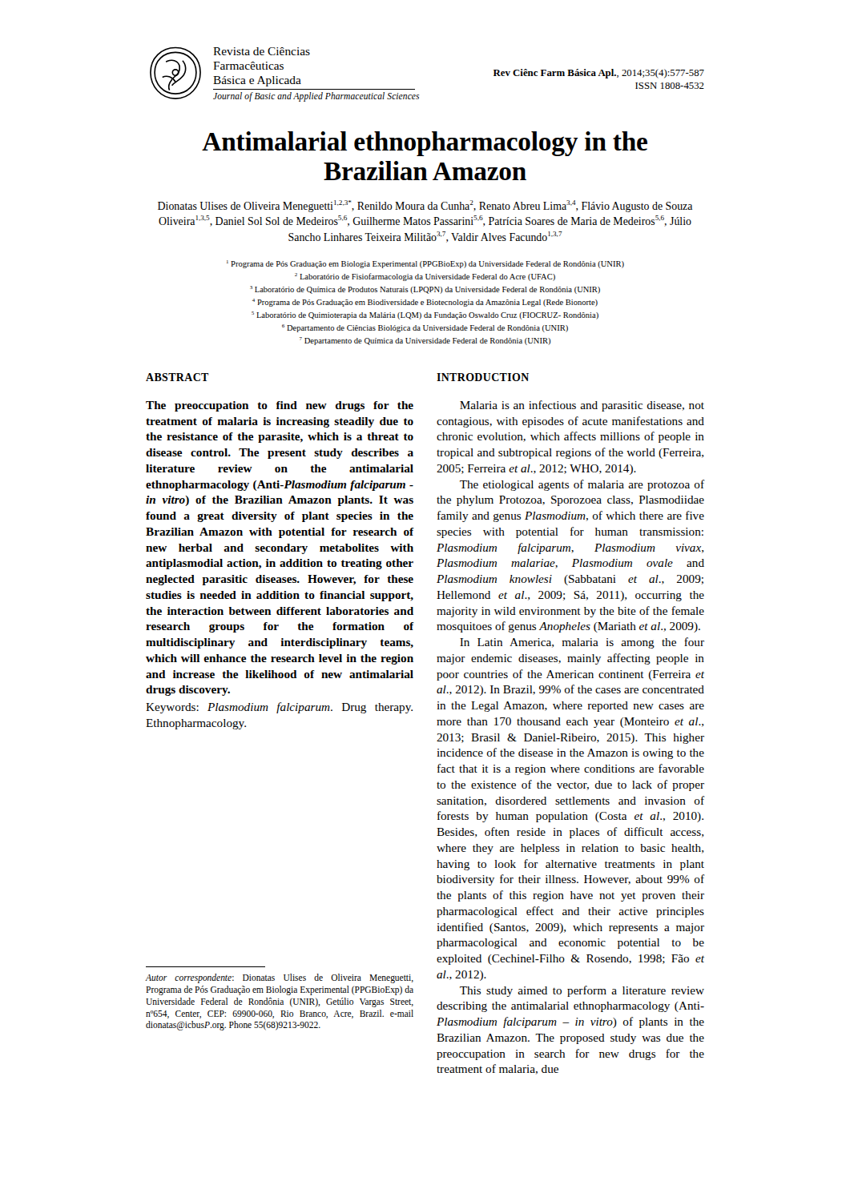Revista de Ciências Farmacêuticas Básica e Aplicada
Journal of Basic and Applied Pharmaceutical Sciences
Rev Ciênc Farm Básica Apl., 2014;35(4):577-587
ISSN 1808-4532
Antimalarial ethnopharmacology in the Brazilian Amazon
Dionatas Ulises de Oliveira Meneguetti1,2,3*, Renildo Moura da Cunha2, Renato Abreu Lima3,4, Flávio Augusto de Souza Oliveira1,3,5, Daniel Sol Sol de Medeiros5,6, Guilherme Matos Passarini5,6, Patrícia Soares de Maria de Medeiros5,6, Júlio Sancho Linhares Teixeira Militão3,7, Valdir Alves Facundo1,3,7
1 Programa de Pós Graduação em Biologia Experimental (PPGBioExp) da Universidade Federal de Rondônia (UNIR)
2 Laboratório de Fisiofarmacologia da Universidade Federal do Acre (UFAC)
3 Laboratório de Química de Produtos Naturais (LPQPN) da Universidade Federal de Rondônia (UNIR)
4 Programa de Pós Graduação em Biodiversidade e Biotecnologia da Amazônia Legal (Rede Bionorte)
5 Laboratório de Quimioterapia da Malária (LQM) da Fundação Oswaldo Cruz (FIOCRUZ- Rondônia)
6 Departamento de Ciências Biológica da Universidade Federal de Rondônia (UNIR)
7 Departamento de Química da Universidade Federal de Rondônia (UNIR)
ABSTRACT
The preoccupation to find new drugs for the treatment of malaria is increasing steadily due to the resistance of the parasite, which is a threat to disease control. The present study describes a literature review on the antimalarial ethnopharmacology (Anti-Plasmodium falciparum - in vitro) of the Brazilian Amazon plants. It was found a great diversity of plant species in the Brazilian Amazon with potential for research of new herbal and secondary metabolites with antiplasmodial action, in addition to treating other neglected parasitic diseases. However, for these studies is needed in addition to financial support, the interaction between different laboratories and research groups for the formation of multidisciplinary and interdisciplinary teams, which will enhance the research level in the region and increase the likelihood of new antimalarial drugs discovery.
Keywords: Plasmodium falciparum. Drug therapy. Ethnopharmacology.
Autor correspondente: Dionatas Ulises de Oliveira Meneguetti, Programa de Pós Graduação em Biologia Experimental (PPGBioExp) da Universidade Federal de Rondônia (UNIR), Getúlio Vargas Street, nº654, Center, CEP: 69900-060, Rio Branco, Acre, Brazil. e-mail dionatas@icbusP.org. Phone 55(68)9213-9022.
INTRODUCTION
Malaria is an infectious and parasitic disease, not contagious, with episodes of acute manifestations and chronic evolution, which affects millions of people in tropical and subtropical regions of the world (Ferreira, 2005; Ferreira et al., 2012; WHO, 2014).
The etiological agents of malaria are protozoa of the phylum Protozoa, Sporozoea class, Plasmodiidae family and genus Plasmodium, of which there are five species with potential for human transmission: Plasmodium falciparum, Plasmodium vivax, Plasmodium malariae, Plasmodium ovale and Plasmodium knowlesi (Sabbatani et al., 2009; Hellemond et al., 2009; Sá, 2011), occurring the majority in wild environment by the bite of the female mosquitoes of genus Anopheles (Mariath et al., 2009).
In Latin America, malaria is among the four major endemic diseases, mainly affecting people in poor countries of the American continent (Ferreira et al., 2012). In Brazil, 99% of the cases are concentrated in the Legal Amazon, where reported new cases are more than 170 thousand each year (Monteiro et al., 2013; Brasil & Daniel-Ribeiro, 2015). This higher incidence of the disease in the Amazon is owing to the fact that it is a region where conditions are favorable to the existence of the vector, due to lack of proper sanitation, disordered settlements and invasion of forests by human population (Costa et al., 2010). Besides, often reside in places of difficult access, where they are helpless in relation to basic health, having to look for alternative treatments in plant biodiversity for their illness. However, about 99% of the plants of this region have not yet proven their pharmacological effect and their active principles identified (Santos, 2009), which represents a major pharmacological and economic potential to be exploited (Cechinel-Filho & Rosendo, 1998; Fão et al., 2012).
This study aimed to perform a literature review describing the antimalarial ethnopharmacology (Anti-Plasmodium falciparum – in vitro) of plants in the Brazilian Amazon. The proposed study was due the preoccupation in search for new drugs for the treatment of malaria, due